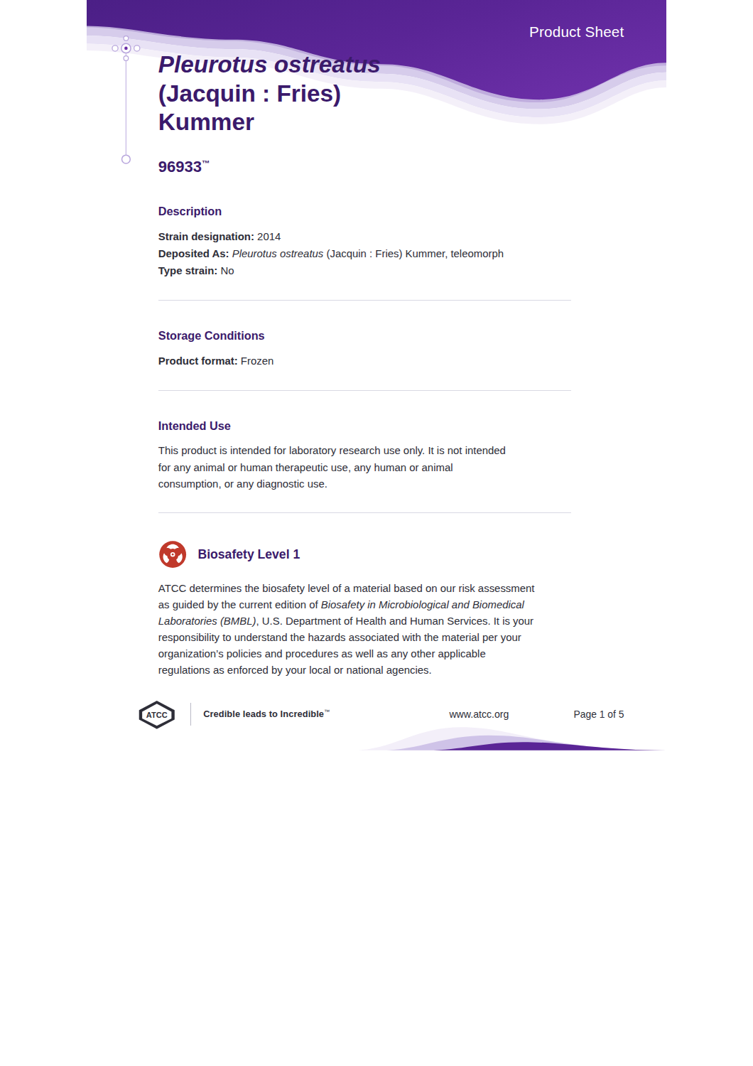Product Sheet
Pleurotus ostreatus (Jacquin : Fries) Kummer
96933™
Description
Strain designation: 2014
Deposited As: Pleurotus ostreatus (Jacquin : Fries) Kummer, teleomorph
Type strain: No
Storage Conditions
Product format: Frozen
Intended Use
This product is intended for laboratory research use only. It is not intended for any animal or human therapeutic use, any human or animal consumption, or any diagnostic use.
Biosafety Level 1
ATCC determines the biosafety level of a material based on our risk assessment as guided by the current edition of Biosafety in Microbiological and Biomedical Laboratories (BMBL), U.S. Department of Health and Human Services. It is your responsibility to understand the hazards associated with the material per your organization’s policies and procedures as well as any other applicable regulations as enforced by your local or national agencies.
ATCC
Credible leads to Incredible™
www.atcc.org
Page 1 of 5